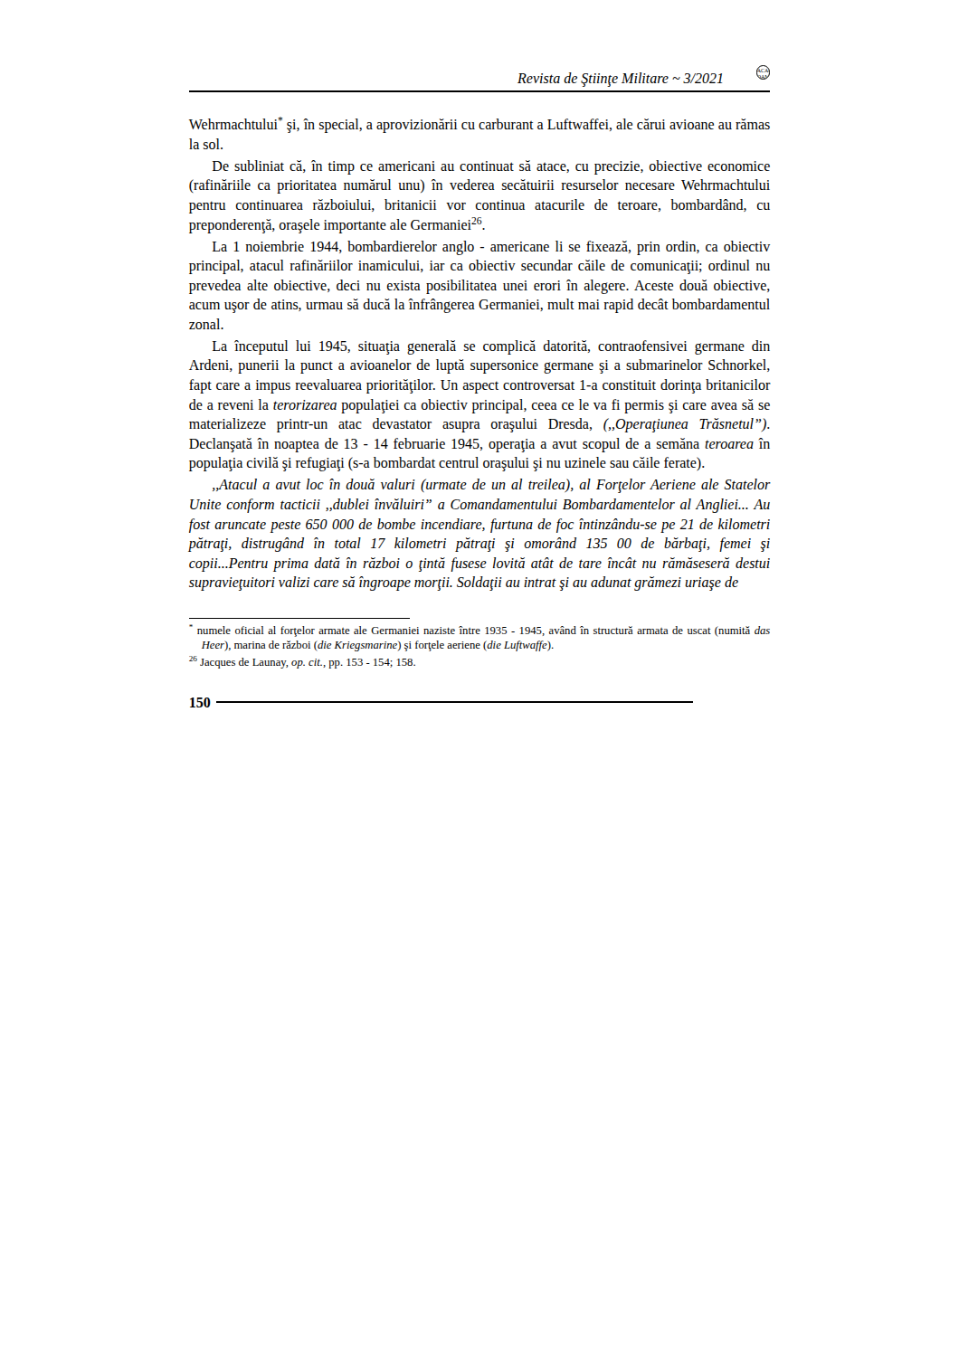Revista de Ştiinţe Militare ~ 3/2021
ACADEMIA
OAMENILOR
DE ŞTIINŢĂ
DIN ROMÂNIA
Wehrmachtului* şi, în special, a aprovizionării cu carburant a Luftwaffei, ale cărui avioane au rămas la sol.
De subliniat că, în timp ce americani au continuat să atace, cu precizie, obiective economice (rafinăriile ca prioritatea numărul unu) în vederea secătuirii resurselor necesare Wehrmachtului pentru continuarea războiului, britanicii vor continua atacurile de teroare, bombardând, cu preponderenţă, oraşele importante ale Germaniei26.
La 1 noiembrie 1944, bombardierelor anglo - americane li se fixează, prin ordin, ca obiectiv principal, atacul rafinăriilor inamicului, iar ca obiectiv secundar căile de comunicaţii; ordinul nu prevedea alte obiective, deci nu exista posibilitatea unei erori în alegere. Aceste două obiective, acum uşor de atins, urmau să ducă la înfrângerea Germaniei, mult mai rapid decât bombardamentul zonal.
La începutul lui 1945, situaţia generală se complică datorită, contraofensivei germane din Ardeni, punerii la punct a avioanelor de luptă supersonice germane şi a submarinelor Schnorkel, fapt care a impus reevaluarea priorităţilor. Un aspect controversat 1-a constituit dorinţa britanicilor de a reveni la terorizarea populaţiei ca obiectiv principal, ceea ce le va fi permis şi care avea să se materializeze printr-un atac devastator asupra oraşului Dresda, (,,Operaţiunea Trăsnetul”). Declanşată în noaptea de 13 - 14 februarie 1945, operaţia a avut scopul de a semăna teroarea în populaţia civilă şi refugiaţi (s-a bombardat centrul oraşului şi nu uzinele sau căile ferate).
,,Atacul a avut loc în două valuri (urmate de un al treilea), al Forţelor Aeriene ale Statelor Unite conform tacticii ,,dublei învăluiri” a Comandamentului Bombardamentelor al Angliei... Au fost aruncate peste 650 000 de bombe incendiare, furtuna de foc întinzându-se pe 21 de kilometri pătraţi, distrugând în total 17 kilometri pătraţi şi omorând 135 00 de bărbaţi, femei şi copii...Pentru prima dată în război o ţintă fusese lovită atât de tare încât nu rămăseseră destui supravieţuitori valizi care să îngroape morţii. Soldaţii au intrat şi au adunat grămezi uriaşe de
* numele oficial al forţelor armate ale Germaniei naziste între 1935 - 1945, având în structură armata de uscat (numită das Heer), marina de război (die Kriegsmarine) şi forţele aeriene (die Luftwaffe).
26 Jacques de Launay, op. cit., pp. 153 - 154; 158.
150